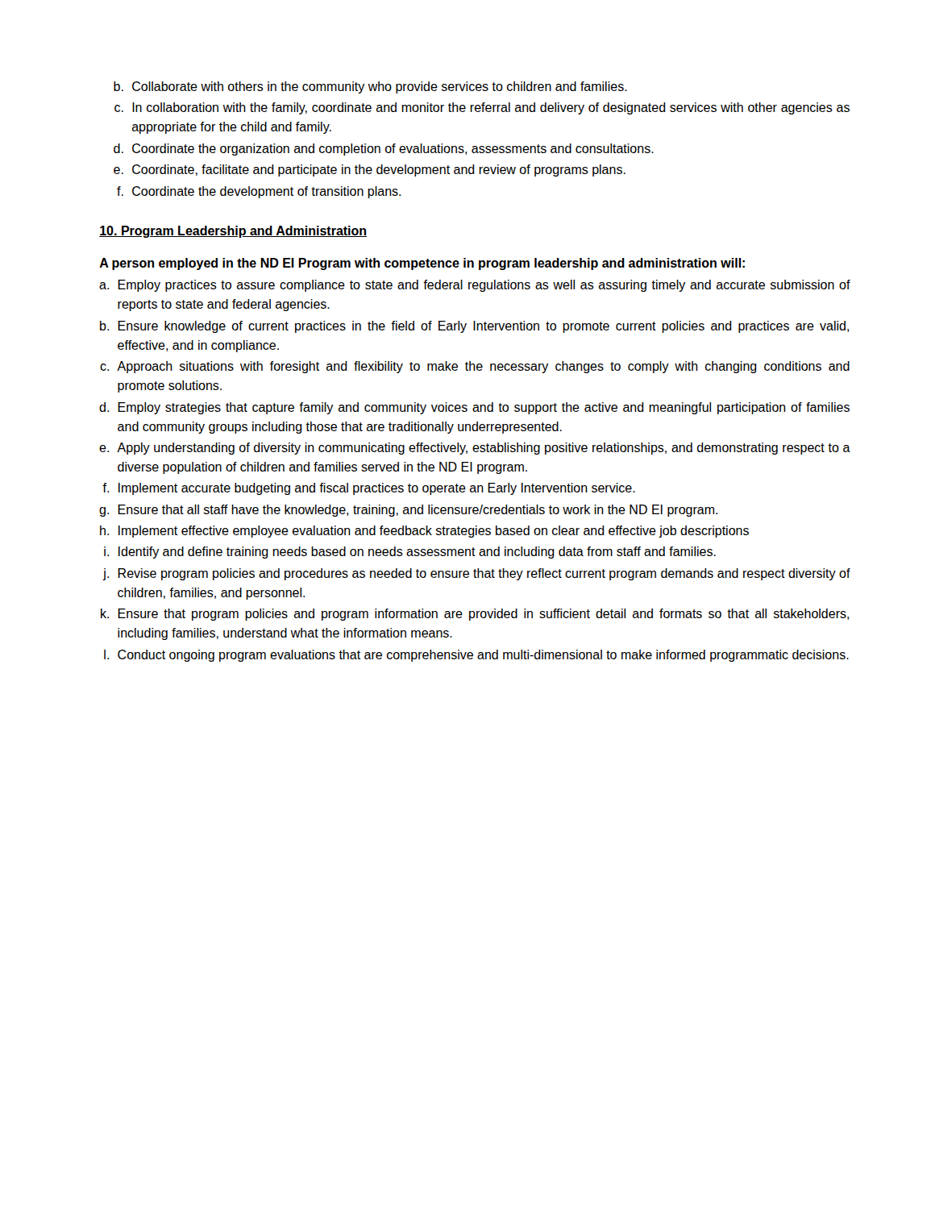Collaborate with others in the community who provide services to children and families.
In collaboration with the family, coordinate and monitor the referral and delivery of designated services with other agencies as appropriate for the child and family.
Coordinate the organization and completion of evaluations, assessments and consultations.
Coordinate, facilitate and participate in the development and review of programs plans.
Coordinate the development of transition plans.
10. Program Leadership and Administration
A person employed in the ND EI Program with competence in program leadership and administration will:
Employ practices to assure compliance to state and federal regulations as well as assuring timely and accurate submission of reports to state and federal agencies.
Ensure knowledge of current practices in the field of Early Intervention to promote current policies and practices are valid, effective, and in compliance.
Approach situations with foresight and flexibility to make the necessary changes to comply with changing conditions and promote solutions.
Employ strategies that capture family and community voices and to support the active and meaningful participation of families and community groups including those that are traditionally underrepresented.
Apply understanding of diversity in communicating effectively, establishing positive relationships, and demonstrating respect to a diverse population of children and families served in the ND EI program.
Implement accurate budgeting and fiscal practices to operate an Early Intervention service.
Ensure that all staff have the knowledge, training, and licensure/credentials to work in the ND EI program.
Implement effective employee evaluation and feedback strategies based on clear and effective job descriptions
Identify and define training needs based on needs assessment and including data from staff and families.
Revise program policies and procedures as needed to ensure that they reflect current program demands and respect diversity of children, families, and personnel.
Ensure that program policies and program information are provided in sufficient detail and formats so that all stakeholders, including families, understand what the information means.
Conduct ongoing program evaluations that are comprehensive and multi-dimensional to make informed programmatic decisions.